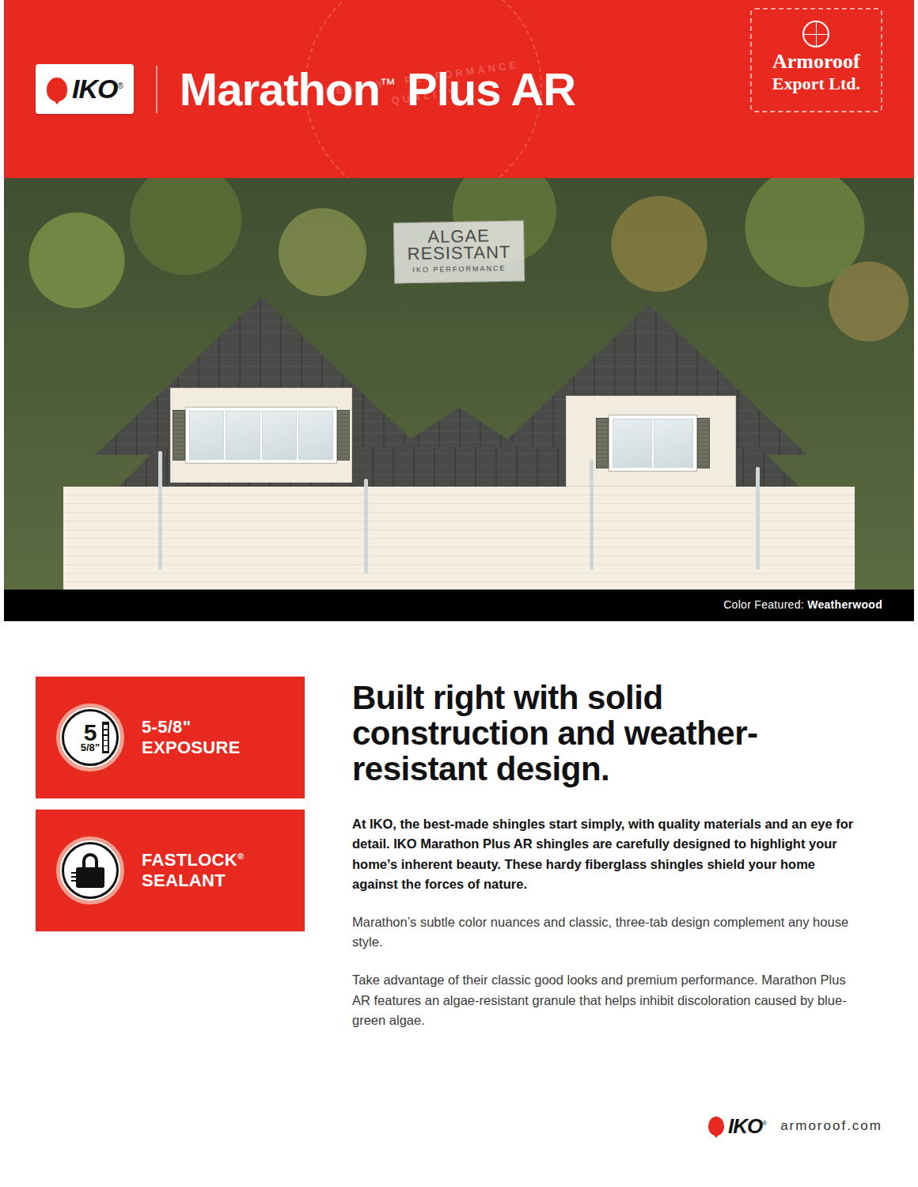BEAUTY · PERFORMANCE
QUALITY
IKO®
Marathon™ Plus AR
Armoroof
Export Ltd.
ALGAE
RESISTANT
IKO PERFORMANCE
Color Featured: Weatherwood
5 5/8”
5-5/8"
EXPOSURE
FASTLOCK®
SEALANT
Built right with solid construction and weather-resistant design.
At IKO, the best-made shingles start simply, with quality materials and an eye for detail. IKO Marathon Plus AR shingles are carefully designed to highlight your home’s inherent beauty. These hardy fiberglass shingles shield your home against the forces of nature.
Marathon’s subtle color nuances and classic, three-tab design complement any house style.
Take advantage of their classic good looks and premium performance. Marathon Plus AR features an algae-resistant granule that helps inhibit discoloration caused by blue-green algae.
IKO®
armoroof.com